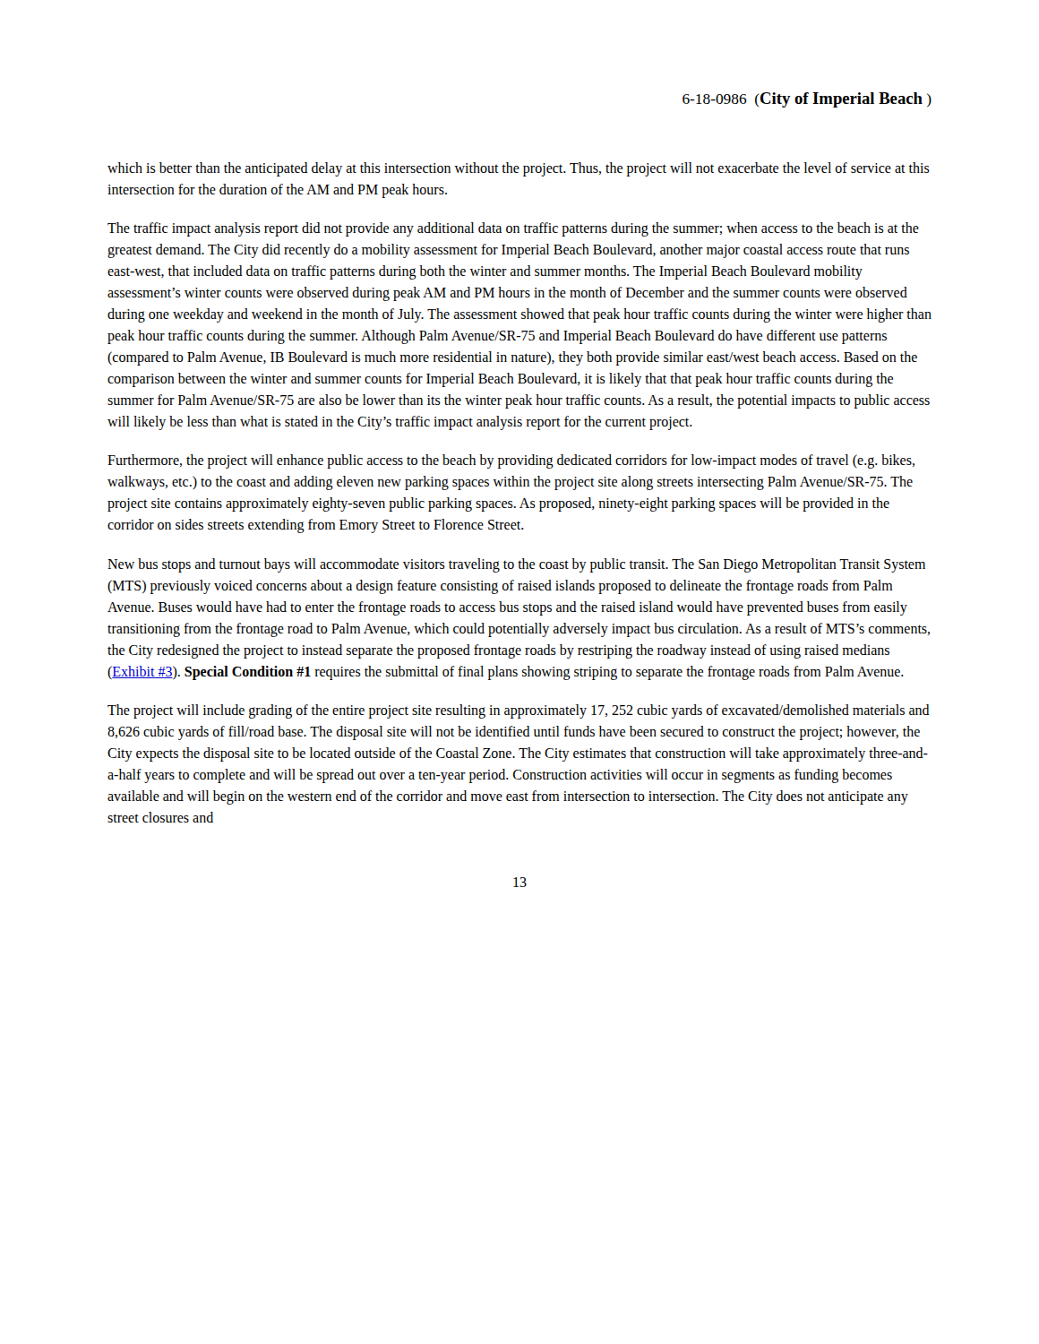6-18-0986 (City of Imperial Beach )
which is better than the anticipated delay at this intersection without the project. Thus, the project will not exacerbate the level of service at this intersection for the duration of the AM and PM peak hours.
The traffic impact analysis report did not provide any additional data on traffic patterns during the summer; when access to the beach is at the greatest demand. The City did recently do a mobility assessment for Imperial Beach Boulevard, another major coastal access route that runs east-west, that included data on traffic patterns during both the winter and summer months. The Imperial Beach Boulevard mobility assessment’s winter counts were observed during peak AM and PM hours in the month of December and the summer counts were observed during one weekday and weekend in the month of July. The assessment showed that peak hour traffic counts during the winter were higher than peak hour traffic counts during the summer. Although Palm Avenue/SR-75 and Imperial Beach Boulevard do have different use patterns (compared to Palm Avenue, IB Boulevard is much more residential in nature), they both provide similar east/west beach access. Based on the comparison between the winter and summer counts for Imperial Beach Boulevard, it is likely that that peak hour traffic counts during the summer for Palm Avenue/SR-75 are also be lower than its the winter peak hour traffic counts. As a result, the potential impacts to public access will likely be less than what is stated in the City’s traffic impact analysis report for the current project.
Furthermore, the project will enhance public access to the beach by providing dedicated corridors for low-impact modes of travel (e.g. bikes, walkways, etc.) to the coast and adding eleven new parking spaces within the project site along streets intersecting Palm Avenue/SR-75. The project site contains approximately eighty-seven public parking spaces. As proposed, ninety-eight parking spaces will be provided in the corridor on sides streets extending from Emory Street to Florence Street.
New bus stops and turnout bays will accommodate visitors traveling to the coast by public transit. The San Diego Metropolitan Transit System (MTS) previously voiced concerns about a design feature consisting of raised islands proposed to delineate the frontage roads from Palm Avenue. Buses would have had to enter the frontage roads to access bus stops and the raised island would have prevented buses from easily transitioning from the frontage road to Palm Avenue, which could potentially adversely impact bus circulation. As a result of MTS’s comments, the City redesigned the project to instead separate the proposed frontage roads by restriping the roadway instead of using raised medians (Exhibit #3). Special Condition #1 requires the submittal of final plans showing striping to separate the frontage roads from Palm Avenue.
The project will include grading of the entire project site resulting in approximately 17, 252 cubic yards of excavated/demolished materials and 8,626 cubic yards of fill/road base. The disposal site will not be identified until funds have been secured to construct the project; however, the City expects the disposal site to be located outside of the Coastal Zone. The City estimates that construction will take approximately three-and-a-half years to complete and will be spread out over a ten-year period. Construction activities will occur in segments as funding becomes available and will begin on the western end of the corridor and move east from intersection to intersection. The City does not anticipate any street closures and
13